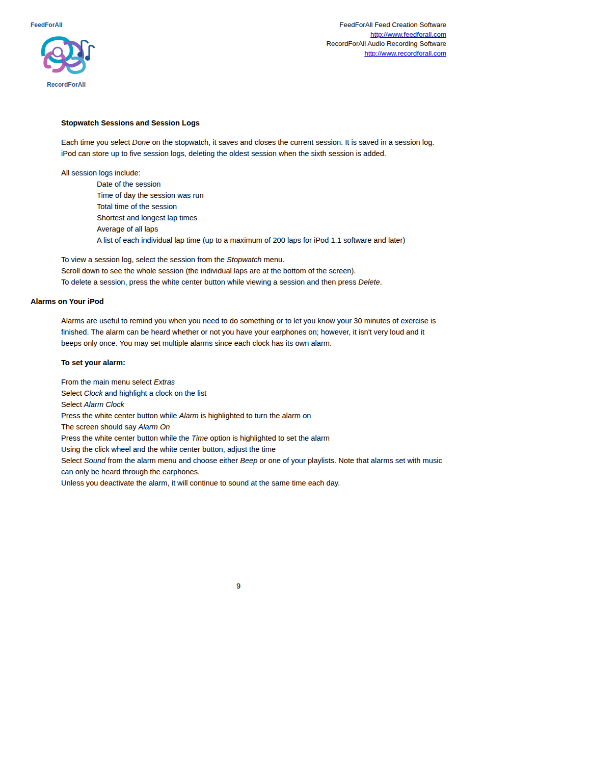FeedForAll
RecordForAll
FeedForAll Feed Creation Software
http://www.feedforall.com
RecordForAll Audio Recording Software
http://www.recordforall.com
Stopwatch Sessions and Session Logs
Each time you select Done on the stopwatch, it saves and closes the current session. It is saved in a session log. iPod can store up to five session logs, deleting the oldest session when the sixth session is added.
All session logs include:
Date of the session
Time of day the session was run
Total time of the session
Shortest and longest lap times
Average of all laps
A list of each individual lap time (up to a maximum of 200 laps for iPod 1.1 software and later)
To view a session log, select the session from the Stopwatch menu.
Scroll down to see the whole session (the individual laps are at the bottom of the screen).
To delete a session, press the white center button while viewing a session and then press Delete.
Alarms on Your iPod
Alarms are useful to remind you when you need to do something or to let you know your 30 minutes of exercise is finished. The alarm can be heard whether or not you have your earphones on; however, it isn't very loud and it beeps only once. You may set multiple alarms since each clock has its own alarm.
To set your alarm:
From the main menu select Extras
Select Clock and highlight a clock on the list
Select Alarm Clock
Press the white center button while Alarm is highlighted to turn the alarm on
The screen should say Alarm On
Press the white center button while the Time option is highlighted to set the alarm
Using the click wheel and the white center button, adjust the time
Select Sound from the alarm menu and choose either Beep or one of your playlists. Note that alarms set with music can only be heard through the earphones.
Unless you deactivate the alarm, it will continue to sound at the same time each day.
9